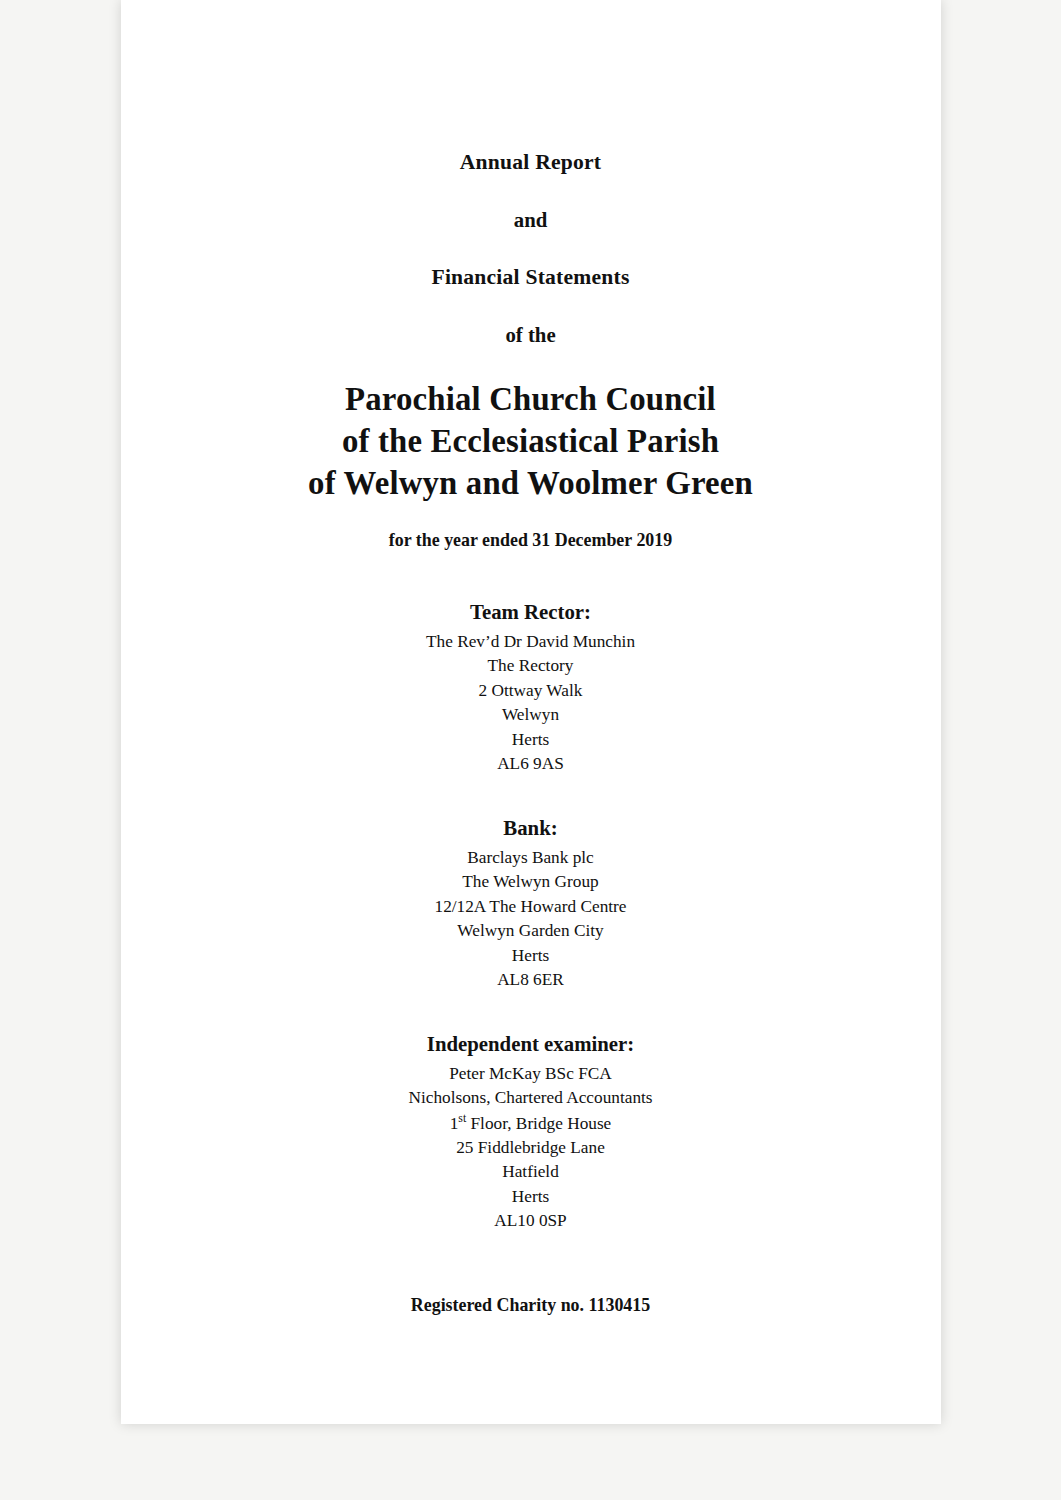Annual Report
and
Financial Statements
of the
Parochial Church Council
of the Ecclesiastical Parish
of Welwyn and Woolmer Green
for the year ended 31 December 2019
Team Rector:
The Rev’d Dr David Munchin The Rectory 2 Ottway Walk Welwyn Herts AL6 9AS
Bank:
Barclays Bank plc The Welwyn Group 12/12A The Howard Centre Welwyn Garden City Herts AL8 6ER
Independent examiner:
Peter McKay BSc FCA Nicholsons, Chartered Accountants 1st Floor, Bridge House 25 Fiddlebridge Lane Hatfield Herts AL10 0SP
Registered Charity no. 1130415